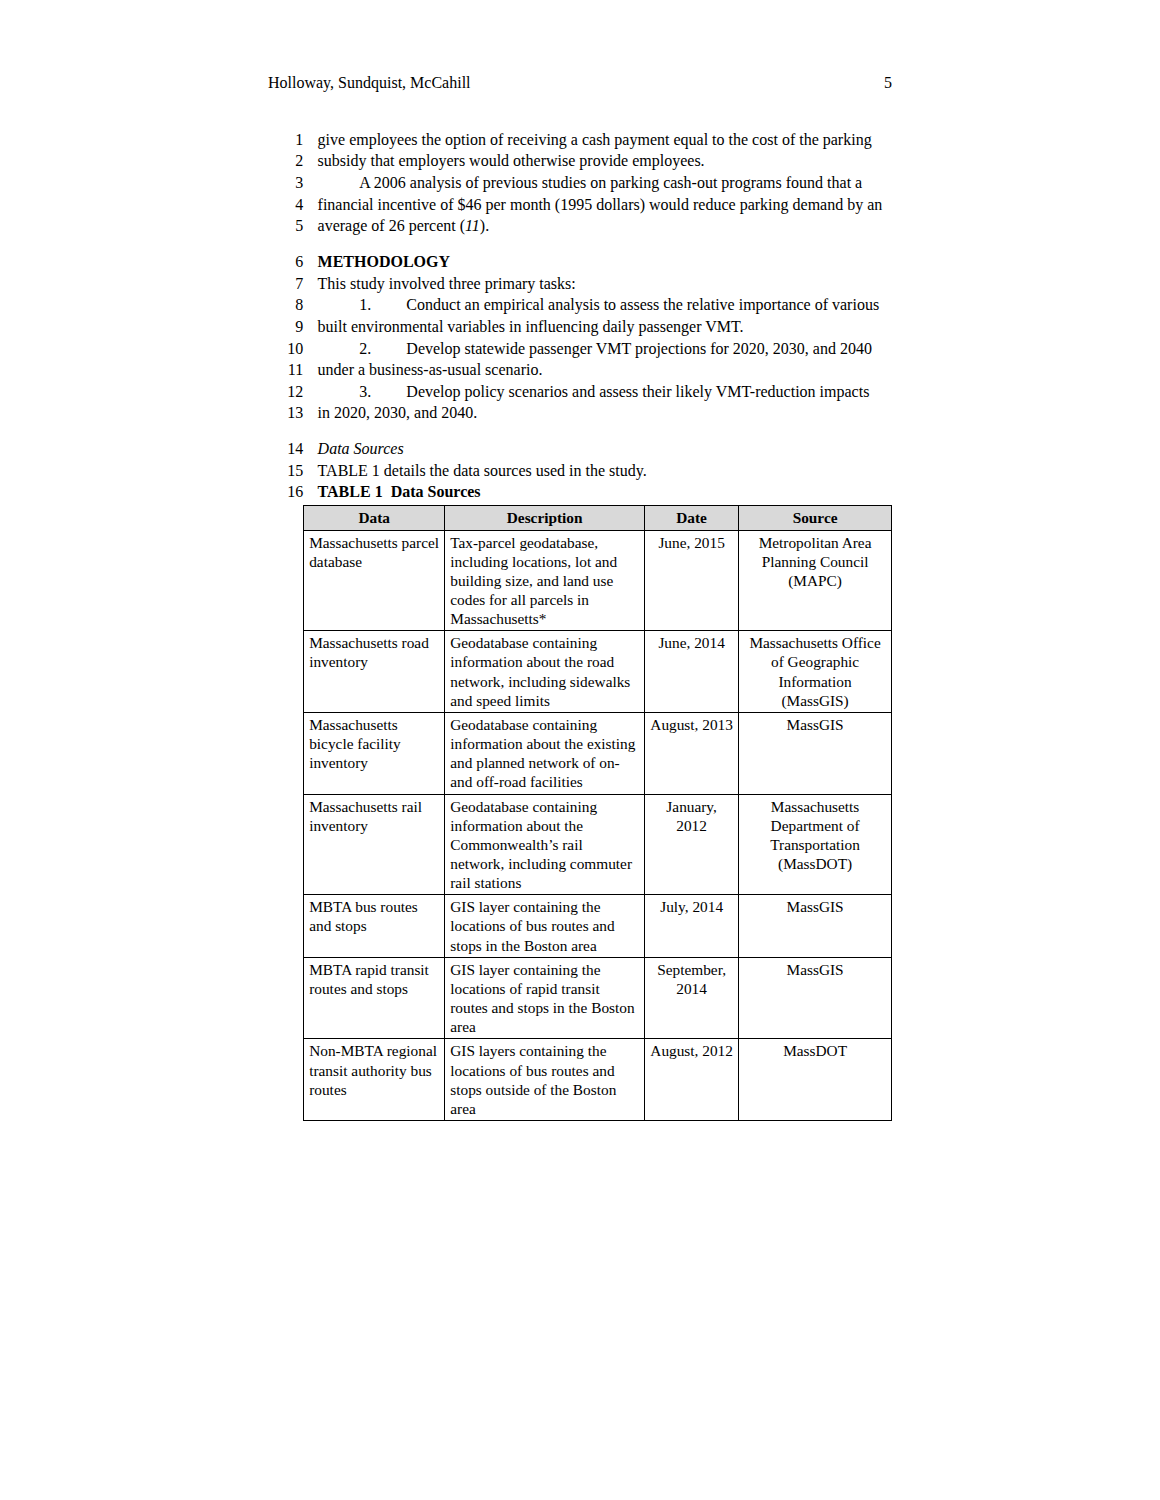Holloway, Sundquist, McCahill
5
1
give employees the option of receiving a cash payment equal to the cost of the parking
2
subsidy that employers would otherwise provide employees.
3
A 2006 analysis of previous studies on parking cash-out programs found that a
4
financial incentive of $46 per month (1995 dollars) would reduce parking demand by an
5
average of 26 percent (11).
6
METHODOLOGY
7
This study involved three primary tasks:
8
1. Conduct an empirical analysis to assess the relative importance of various
9
built environmental variables in influencing daily passenger VMT.
10
2. Develop statewide passenger VMT projections for 2020, 2030, and 2040
11
under a business-as-usual scenario.
12
3. Develop policy scenarios and assess their likely VMT-reduction impacts
13
in 2020, 2030, and 2040.
14
Data Sources
15
TABLE 1 details the data sources used in the study.
16
TABLE 1 Data Sources
| Data | Description | Date | Source |
| --- | --- | --- | --- |
| Massachusetts parcel database | Tax-parcel geodatabase, including locations, lot and building size, and land use codes for all parcels in Massachusetts* | June, 2015 | Metropolitan Area Planning Council (MAPC) |
| Massachusetts road inventory | Geodatabase containing information about the road network, including sidewalks and speed limits | June, 2014 | Massachusetts Office of Geographic Information (MassGIS) |
| Massachusetts bicycle facility inventory | Geodatabase containing information about the existing and planned network of on- and off-road facilities | August, 2013 | MassGIS |
| Massachusetts rail inventory | Geodatabase containing information about the Commonwealth’s rail network, including commuter rail stations | January, 2012 | Massachusetts Department of Transportation (MassDOT) |
| MBTA bus routes and stops | GIS layer containing the locations of bus routes and stops in the Boston area | July, 2014 | MassGIS |
| MBTA rapid transit routes and stops | GIS layer containing the locations of rapid transit routes and stops in the Boston area | September, 2014 | MassGIS |
| Non-MBTA regional transit authority bus routes | GIS layers containing the locations of bus routes and stops outside of the Boston area | August, 2012 | MassDOT |